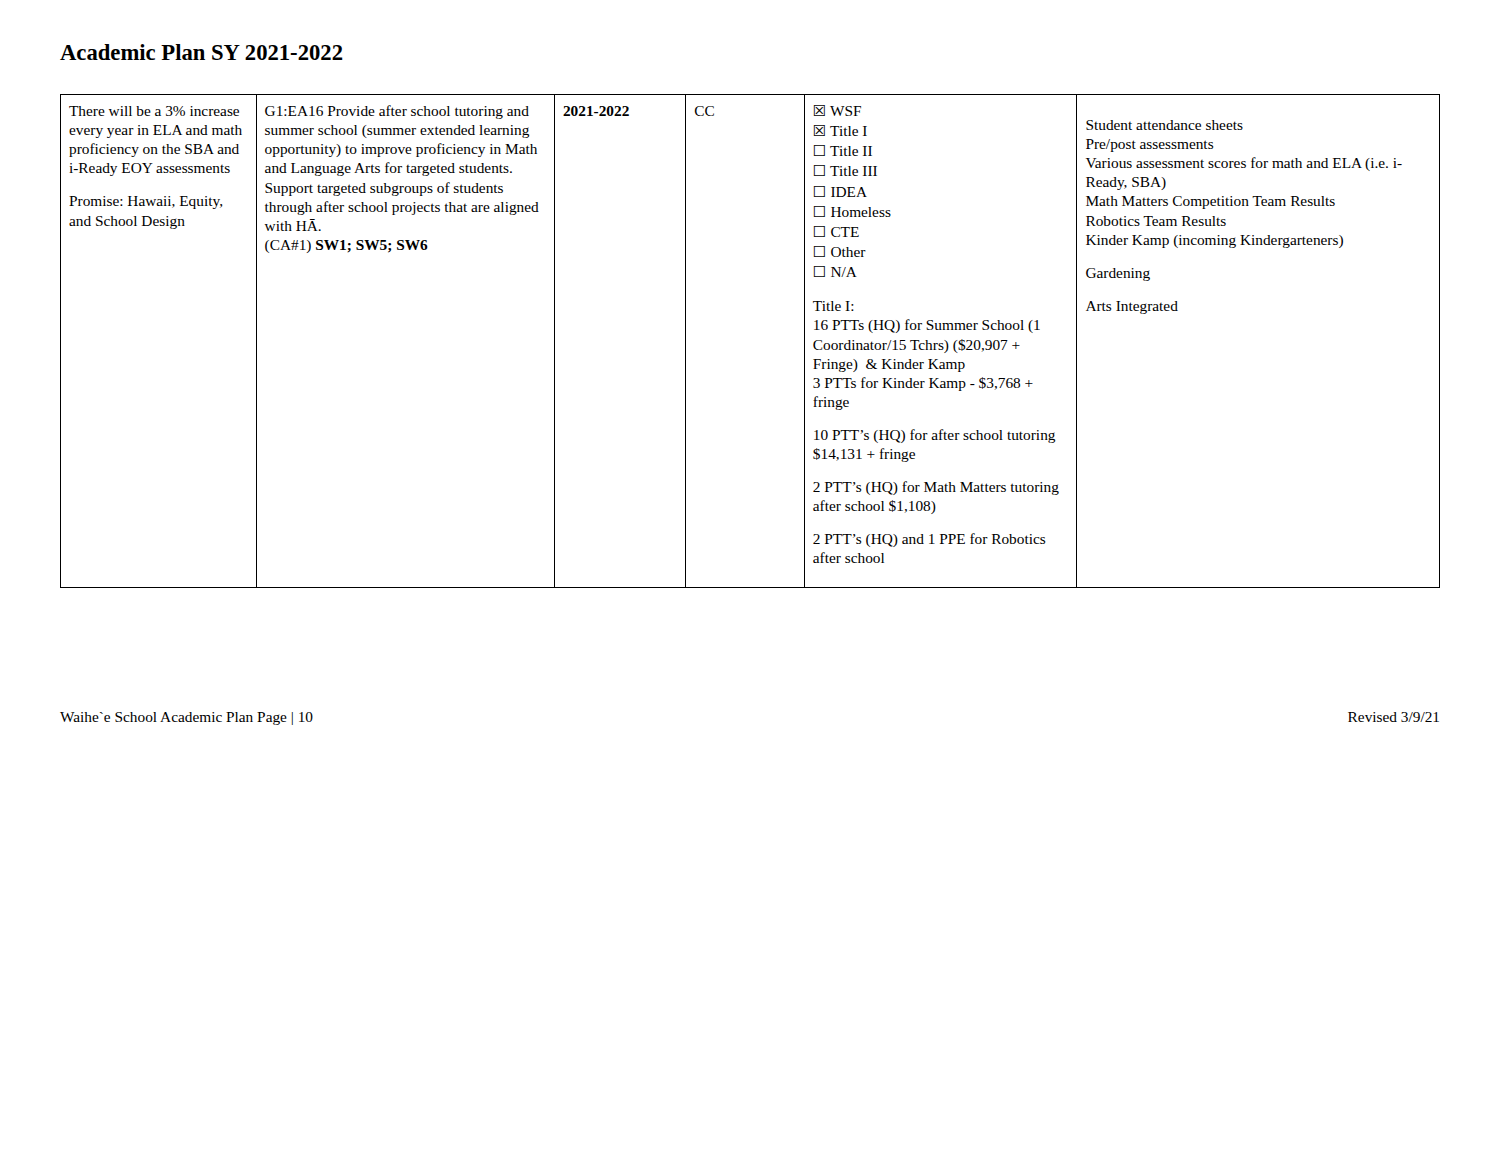Academic Plan SY 2021-2022
| There will be a 3% increase every year in ELA and math proficiency on the SBA and i-Ready EOY assessments Promise: Hawaii, Equity, and School Design | G1:EA16 Provide after school tutoring and summer school (summer extended learning opportunity) to improve proficiency in Math and Language Arts for targeted students. Support targeted subgroups of students through after school projects that are aligned with HĀ. (CA#1) SW1; SW5; SW6 | 2021-2022 | CC | ☒ WSF ☒ Title I ☐ Title II ☐ Title III ☐ IDEA ☐ Homeless ☐ CTE ☐ Other ☐ N/A Title I: 16 PTTs (HQ) for Summer School (1 Coordinator/15 Tchrs) ($20,907 + Fringe) & Kinder Kamp 3 PTTs for Kinder Kamp - $3,768 + fringe 10 PTT’s (HQ) for after school tutoring $14,131 + fringe 2 PTT’s (HQ) for Math Matters tutoring after school $1,108) 2 PTT’s (HQ) and 1 PPE for Robotics after school | Student attendance sheets Pre/post assessments Various assessment scores for math and ELA (i.e. i-Ready, SBA) Math Matters Competition Team Results Robotics Team Results Kinder Kamp (incoming Kindergarteners) Gardening Arts Integrated |
Waihe`e School Academic Plan Page | 10
Revised 3/9/21